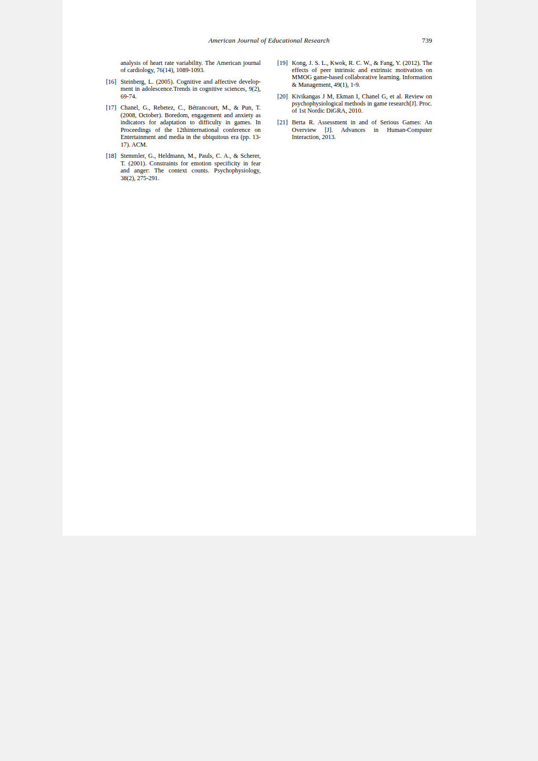American Journal of Educational Research 739
analysis of heart rate variability. The American journal of cardiology, 76(14), 1089-1093.
[16] Steinberg, L. (2005). Cognitive and affective development in adolescence.Trends in cognitive sciences, 9(2), 69-74.
[17] Chanel, G., Rebetez, C., Bétrancourt, M., & Pun, T. (2008, October). Boredom, engagement and anxiety as indicators for adaptation to difficulty in games. In Proceedings of the 12thinternational conference on Entertainment and media in the ubiquitous era (pp. 13-17). ACM.
[18] Stemmler, G., Heldmann, M., Pauls, C. A., & Scherer, T. (2001). Constraints for emotion specificity in fear and anger: The context counts. Psychophysiology, 38(2), 275-291.
[19] Kong, J. S. L., Kwok, R. C. W., & Fang, Y. (2012). The effects of peer intrinsic and extrinsic motivation on MMOG game-based collaborative learning. Information & Management, 49(1), 1-9.
[20] Kivikangas J M, Ekman I, Chanel G, et al. Review on psychophysiological methods in game research[J]. Proc. of 1st Nordic DiGRA, 2010.
[21] Berta R. Assessment in and of Serious Games: An Overview [J]. Advances in Human-Computer Interaction, 2013.